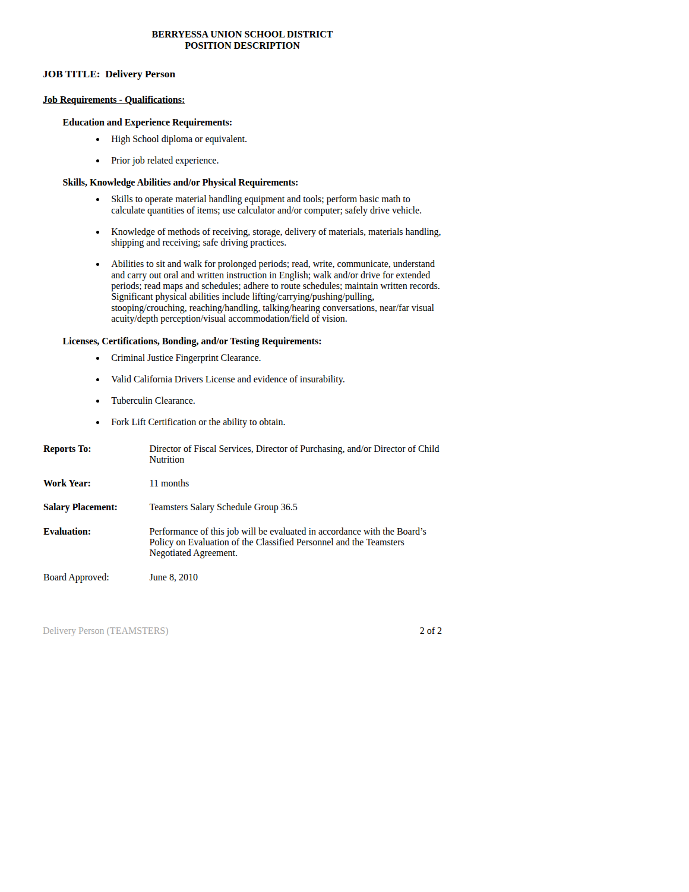BERRYESSA UNION SCHOOL DISTRICT
POSITION DESCRIPTION
JOB TITLE: Delivery Person
Job Requirements - Qualifications:
Education and Experience Requirements:
High School diploma or equivalent.
Prior job related experience.
Skills, Knowledge Abilities and/or Physical Requirements:
Skills to operate material handling equipment and tools; perform basic math to calculate quantities of items; use calculator and/or computer; safely drive vehicle.
Knowledge of methods of receiving, storage, delivery of materials, materials handling, shipping and receiving; safe driving practices.
Abilities to sit and walk for prolonged periods; read, write, communicate, understand and carry out oral and written instruction in English; walk and/or drive for extended periods; read maps and schedules; adhere to route schedules; maintain written records. Significant physical abilities include lifting/carrying/pushing/pulling, stooping/crouching, reaching/handling, talking/hearing conversations, near/far visual acuity/depth perception/visual accommodation/field of vision.
Licenses, Certifications, Bonding, and/or Testing Requirements:
Criminal Justice Fingerprint Clearance.
Valid California Drivers License and evidence of insurability.
Tuberculin Clearance.
Fork Lift Certification or the ability to obtain.
| Reports To: | Director of Fiscal Services, Director of Purchasing, and/or Director of Child Nutrition |
| Work Year: | 11 months |
| Salary Placement: | Teamsters Salary Schedule Group 36.5 |
| Evaluation: | Performance of this job will be evaluated in accordance with the Board’s Policy on Evaluation of the Classified Personnel and the Teamsters Negotiated Agreement. |
| Board Approved: | June 8, 2010 |
Delivery Person (TEAMSTERS) 2 of 2